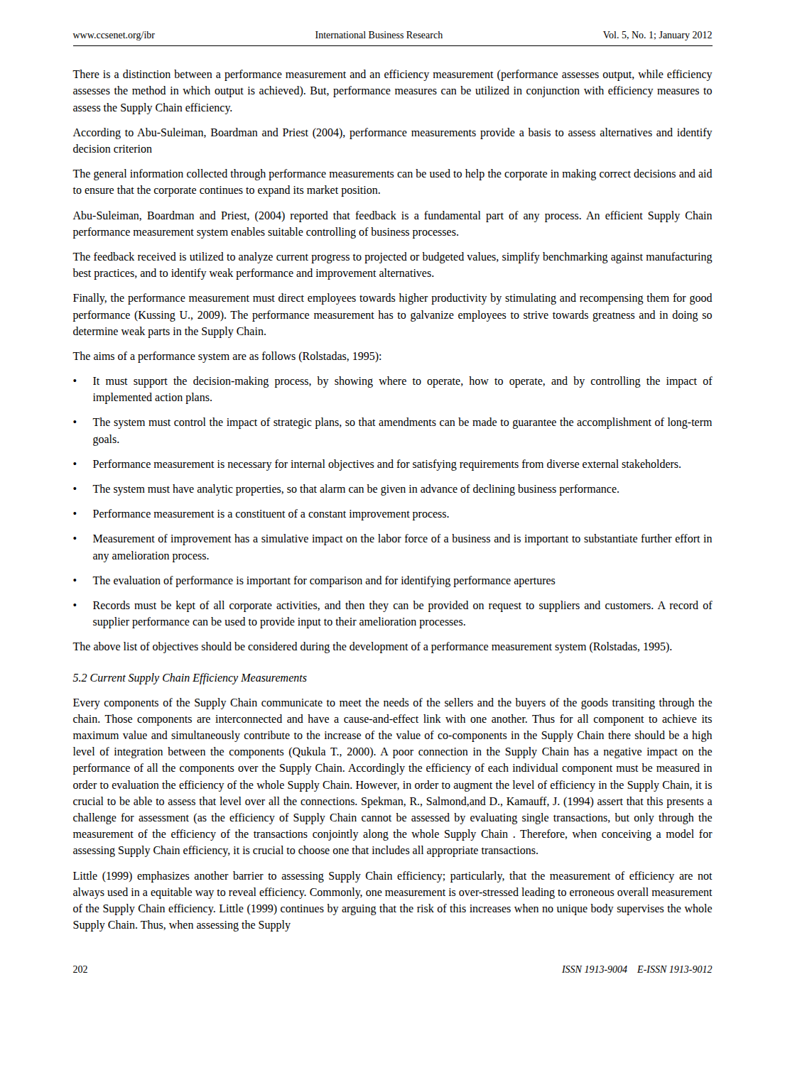www.ccsenet.org/ibr
International Business Research
Vol. 5, No. 1; January 2012
There is a distinction between a performance measurement and an efficiency measurement (performance assesses output, while efficiency assesses the method in which output is achieved). But, performance measures can be utilized in conjunction with efficiency measures to assess the Supply Chain efficiency.
According to Abu-Suleiman, Boardman and Priest (2004), performance measurements provide a basis to assess alternatives and identify decision criterion
The general information collected through performance measurements can be used to help the corporate in making correct decisions and aid to ensure that the corporate continues to expand its market position.
Abu-Suleiman, Boardman and Priest, (2004) reported that feedback is a fundamental part of any process. An efficient Supply Chain performance measurement system enables suitable controlling of business processes.
The feedback received is utilized to analyze current progress to projected or budgeted values, simplify benchmarking against manufacturing best practices, and to identify weak performance and improvement alternatives.
Finally, the performance measurement must direct employees towards higher productivity by stimulating and recompensing them for good performance (Kussing U., 2009). The performance measurement has to galvanize employees to strive towards greatness and in doing so determine weak parts in the Supply Chain.
The aims of a performance system are as follows (Rolstadas, 1995):
It must support the decision-making process, by showing where to operate, how to operate, and by controlling the impact of implemented action plans.
The system must control the impact of strategic plans, so that amendments can be made to guarantee the accomplishment of long-term goals.
Performance measurement is necessary for internal objectives and for satisfying requirements from diverse external stakeholders.
The system must have analytic properties, so that alarm can be given in advance of declining business performance.
Performance measurement is a constituent of a constant improvement process.
Measurement of improvement has a simulative impact on the labor force of a business and is important to substantiate further effort in any amelioration process.
The evaluation of performance is important for comparison and for identifying performance apertures
Records must be kept of all corporate activities, and then they can be provided on request to suppliers and customers. A record of supplier performance can be used to provide input to their amelioration processes.
The above list of objectives should be considered during the development of a performance measurement system (Rolstadas, 1995).
5.2 Current Supply Chain Efficiency Measurements
Every components of the Supply Chain communicate to meet the needs of the sellers and the buyers of the goods transiting through the chain. Those components are interconnected and have a cause-and-effect link with one another. Thus for all component to achieve its maximum value and simultaneously contribute to the increase of the value of co-components in the Supply Chain there should be a high level of integration between the components (Qukula T., 2000). A poor connection in the Supply Chain has a negative impact on the performance of all the components over the Supply Chain. Accordingly the efficiency of each individual component must be measured in order to evaluation the efficiency of the whole Supply Chain. However, in order to augment the level of efficiency in the Supply Chain, it is crucial to be able to assess that level over all the connections. Spekman, R., Salmond,and D., Kamauff, J. (1994) assert that this presents a challenge for assessment (as the efficiency of Supply Chain cannot be assessed by evaluating single transactions, but only through the measurement of the efficiency of the transactions conjointly along the whole Supply Chain . Therefore, when conceiving a model for assessing Supply Chain efficiency, it is crucial to choose one that includes all appropriate transactions.
Little (1999) emphasizes another barrier to assessing Supply Chain efficiency; particularly, that the measurement of efficiency are not always used in a equitable way to reveal efficiency. Commonly, one measurement is over-stressed leading to erroneous overall measurement of the Supply Chain efficiency. Little (1999) continues by arguing that the risk of this increases when no unique body supervises the whole Supply Chain. Thus, when assessing the Supply
202
ISSN 1913-9004 E-ISSN 1913-9012